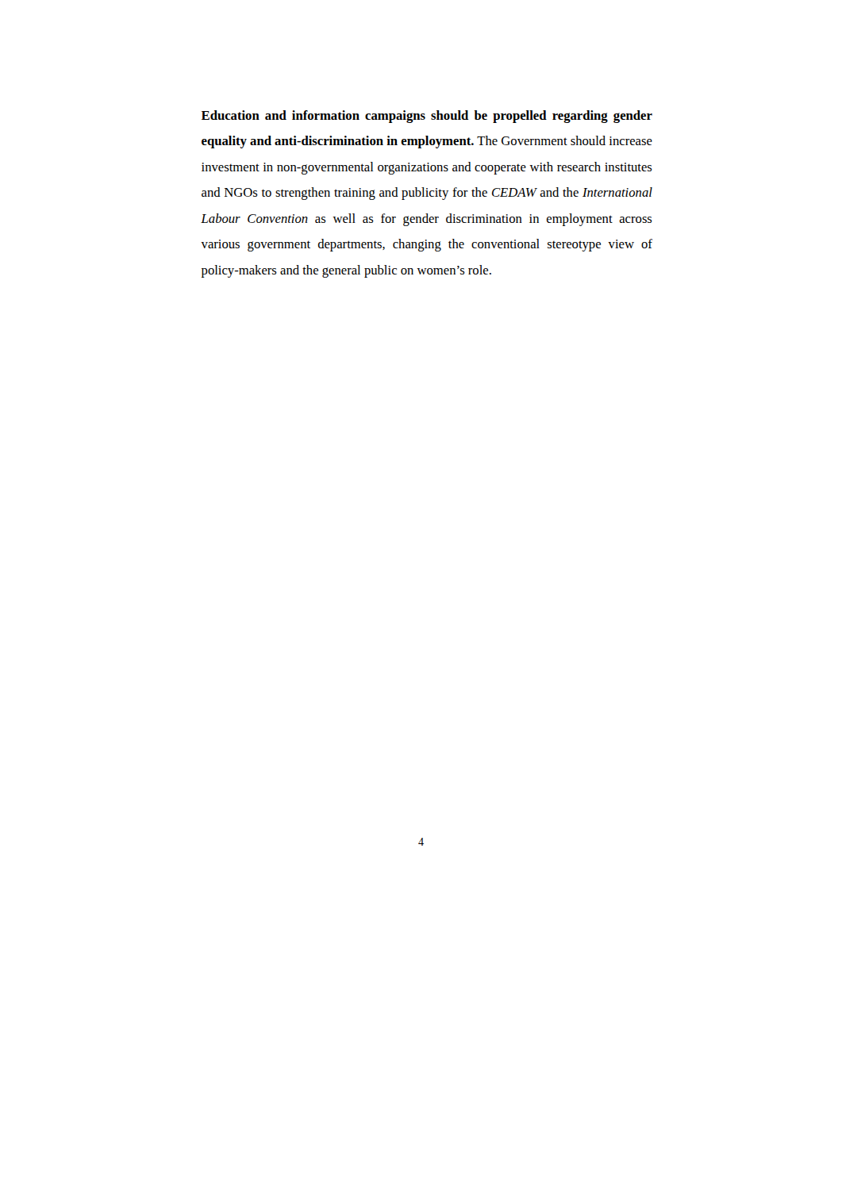Education and information campaigns should be propelled regarding gender equality and anti-discrimination in employment. The Government should increase investment in non-governmental organizations and cooperate with research institutes and NGOs to strengthen training and publicity for the CEDAW and the International Labour Convention as well as for gender discrimination in employment across various government departments, changing the conventional stereotype view of policy-makers and the general public on women’s role.
4